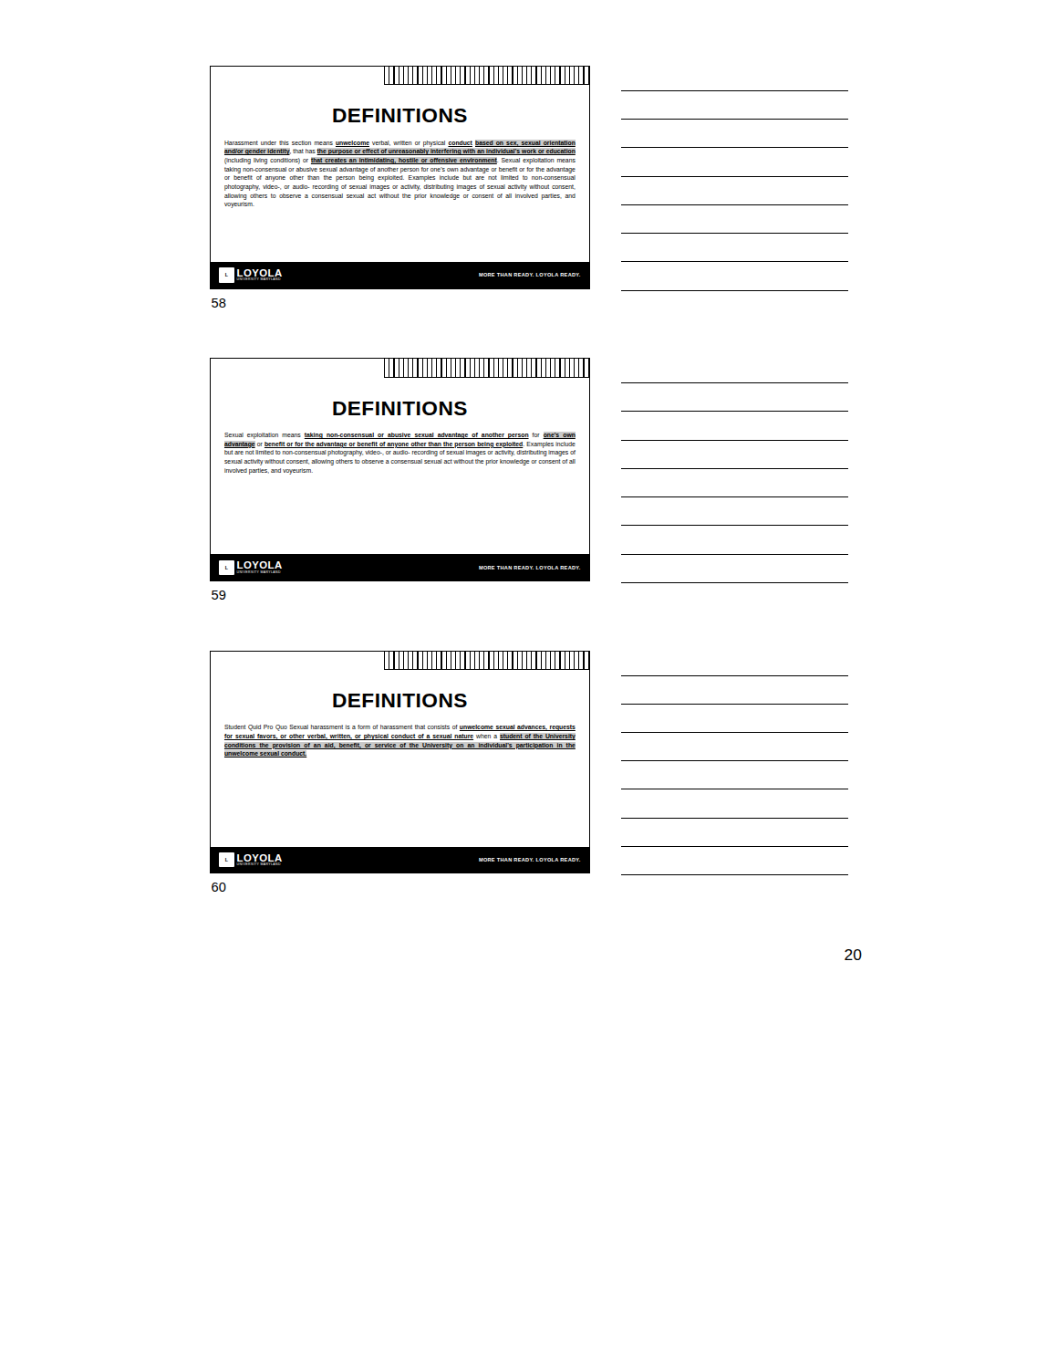DEFINITIONS
Harassment under this section means unwelcome verbal, written or physical conduct based on sex, sexual orientation and/or gender identity, that has the purpose or effect of unreasonably interfering with an individual's work or education (including living conditions) or that creates an intimidating, hostile or offensive environment. Sexual exploitation means taking non-consensual or abusive sexual advantage of another person for one's own advantage or benefit or for the advantage or benefit of anyone other than the person being exploited. Examples include but are not limited to non-consensual photography, video-, or audio- recording of sexual images or activity, distributing images of sexual activity without consent, allowing others to observe a consensual sexual act without the prior knowledge or consent of all involved parties, and voyeurism.
L
LOYOLAUNIVERSITY MARYLAND
MORE THAN READY. LOYOLA READY.
58
DEFINITIONS
Sexual exploitation means taking non-consensual or abusive sexual advantage of another person for one's own advantage or benefit or for the advantage or benefit of anyone other than the person being exploited. Examples include but are not limited to non-consensual photography, video-, or audio- recording of sexual images or activity, distributing images of sexual activity without consent, allowing others to observe a consensual sexual act without the prior knowledge or consent of all involved parties, and voyeurism.
L
LOYOLAUNIVERSITY MARYLAND
MORE THAN READY. LOYOLA READY.
59
DEFINITIONS
Student Quid Pro Quo Sexual harassment is a form of harassment that consists of unwelcome sexual advances, requests for sexual favors, or other verbal, written, or physical conduct of a sexual nature when a student of the University conditions the provision of an aid, benefit, or service of the University on an individual's participation in the unwelcome sexual conduct.
L
LOYOLAUNIVERSITY MARYLAND
MORE THAN READY. LOYOLA READY.
60
20